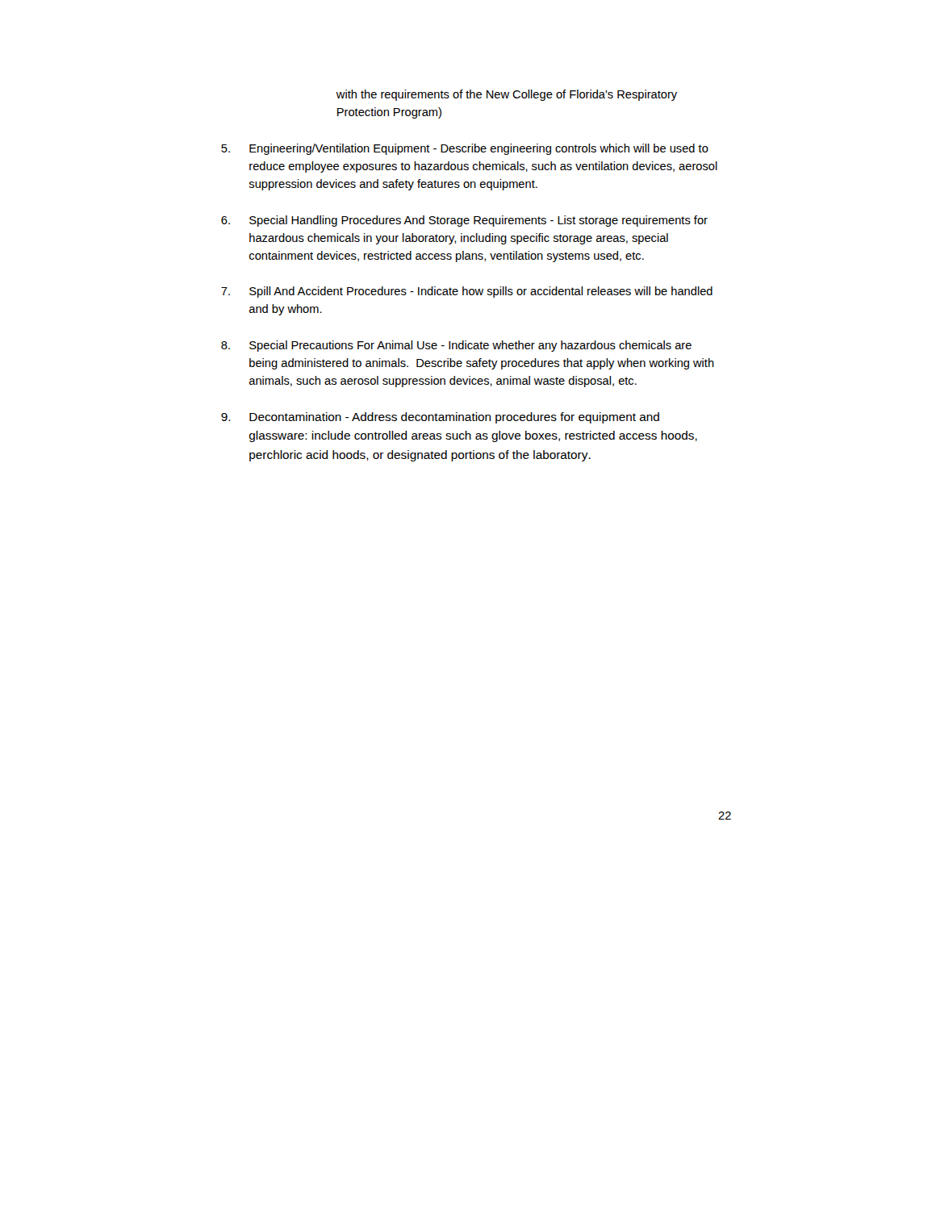with the requirements of the New College of Florida's Respiratory Protection Program)
5. Engineering/Ventilation Equipment - Describe engineering controls which will be used to reduce employee exposures to hazardous chemicals, such as ventilation devices, aerosol suppression devices and safety features on equipment.
6. Special Handling Procedures And Storage Requirements - List storage requirements for hazardous chemicals in your laboratory, including specific storage areas, special containment devices, restricted access plans, ventilation systems used, etc.
7. Spill And Accident Procedures - Indicate how spills or accidental releases will be handled and by whom.
8. Special Precautions For Animal Use - Indicate whether any hazardous chemicals are being administered to animals. Describe safety procedures that apply when working with animals, such as aerosol suppression devices, animal waste disposal, etc.
9. Decontamination - Address decontamination procedures for equipment and glassware: include controlled areas such as glove boxes, restricted access hoods, perchloric acid hoods, or designated portions of the laboratory.
22